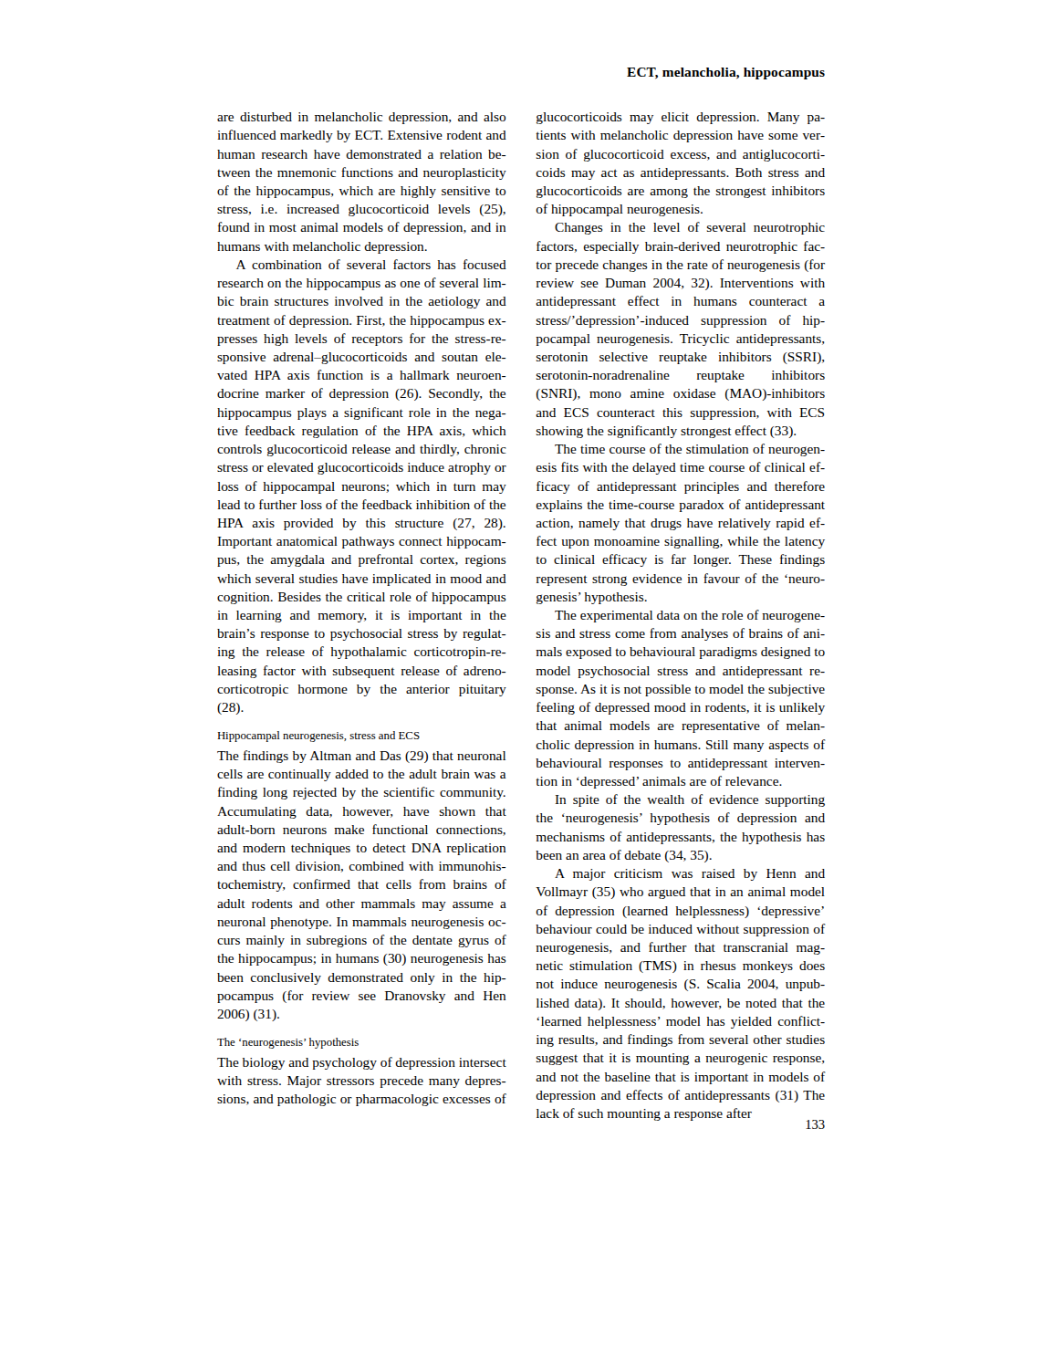ECT, melancholia, hippocampus
are disturbed in melancholic depression, and also influenced markedly by ECT. Extensive rodent and human research have demonstrated a relation between the mnemonic functions and neuroplasticity of the hippocampus, which are highly sensitive to stress, i.e. increased glucocorticoid levels (25), found in most animal models of depression, and in humans with melancholic depression.
A combination of several factors has focused research on the hippocampus as one of several limbic brain structures involved in the aetiology and treatment of depression. First, the hippocampus expresses high levels of receptors for the stress-responsive adrenal–glucocorticoids and soutan elevated HPA axis function is a hallmark neuroendocrine marker of depression (26). Secondly, the hippocampus plays a significant role in the negative feedback regulation of the HPA axis, which controls glucocorticoid release and thirdly, chronic stress or elevated glucocorticoids induce atrophy or loss of hippocampal neurons; which in turn may lead to further loss of the feedback inhibition of the HPA axis provided by this structure (27, 28). Important anatomical pathways connect hippocampus, the amygdala and prefrontal cortex, regions which several studies have implicated in mood and cognition. Besides the critical role of hippocampus in learning and memory, it is important in the brain’s response to psychosocial stress by regulating the release of hypothalamic corticotropin-releasing factor with subsequent release of adrenocorticotropic hormone by the anterior pituitary (28).
Hippocampal neurogenesis, stress and ECS
The findings by Altman and Das (29) that neuronal cells are continually added to the adult brain was a finding long rejected by the scientific community. Accumulating data, however, have shown that adult-born neurons make functional connections, and modern techniques to detect DNA replication and thus cell division, combined with immunohistochemistry, confirmed that cells from brains of adult rodents and other mammals may assume a neuronal phenotype. In mammals neurogenesis occurs mainly in subregions of the dentate gyrus of the hippocampus; in humans (30) neurogenesis has been conclusively demonstrated only in the hippocampus (for review see Dranovsky and Hen 2006) (31).
The ‘neurogenesis’ hypothesis
The biology and psychology of depression intersect with stress. Major stressors precede many depressions, and pathologic or pharmacologic excesses of glucocorticoids may elicit depression. Many patients with melancholic depression have some version of glucocorticoid excess, and antiglucocorticoids may act as antidepressants. Both stress and glucocorticoids are among the strongest inhibitors of hippocampal neurogenesis.
Changes in the level of several neurotrophic factors, especially brain-derived neurotrophic factor precede changes in the rate of neurogenesis (for review see Duman 2004, 32). Interventions with antidepressant effect in humans counteract a stress/’depression’-induced suppression of hippocampal neurogenesis. Tricyclic antidepressants, serotonin selective reuptake inhibitors (SSRI), serotonin-noradrenaline reuptake inhibitors (SNRI), mono amine oxidase (MAO)-inhibitors and ECS counteract this suppression, with ECS showing the significantly strongest effect (33).
The time course of the stimulation of neurogenesis fits with the delayed time course of clinical efficacy of antidepressant principles and therefore explains the time-course paradox of antidepressant action, namely that drugs have relatively rapid effect upon monoamine signalling, while the latency to clinical efficacy is far longer. These findings represent strong evidence in favour of the ‘neurogenesis’ hypothesis.
The experimental data on the role of neurogenesis and stress come from analyses of brains of animals exposed to behavioural paradigms designed to model psychosocial stress and antidepressant response. As it is not possible to model the subjective feeling of depressed mood in rodents, it is unlikely that animal models are representative of melancholic depression in humans. Still many aspects of behavioural responses to antidepressant intervention in ‘depressed’ animals are of relevance.
In spite of the wealth of evidence supporting the ‘neurogenesis’ hypothesis of depression and mechanisms of antidepressants, the hypothesis has been an area of debate (34, 35).
A major criticism was raised by Henn and Vollmayr (35) who argued that in an animal model of depression (learned helplessness) ‘depressive’ behaviour could be induced without suppression of neurogenesis, and further that transcranial magnetic stimulation (TMS) in rhesus monkeys does not induce neurogenesis (S. Scalia 2004, unpublished data). It should, however, be noted that the ‘learned helplessness’ model has yielded conflicting results, and findings from several other studies suggest that it is mounting a neurogenic response, and not the baseline that is important in models of depression and effects of antidepressants (31) The lack of such mounting a response after
133